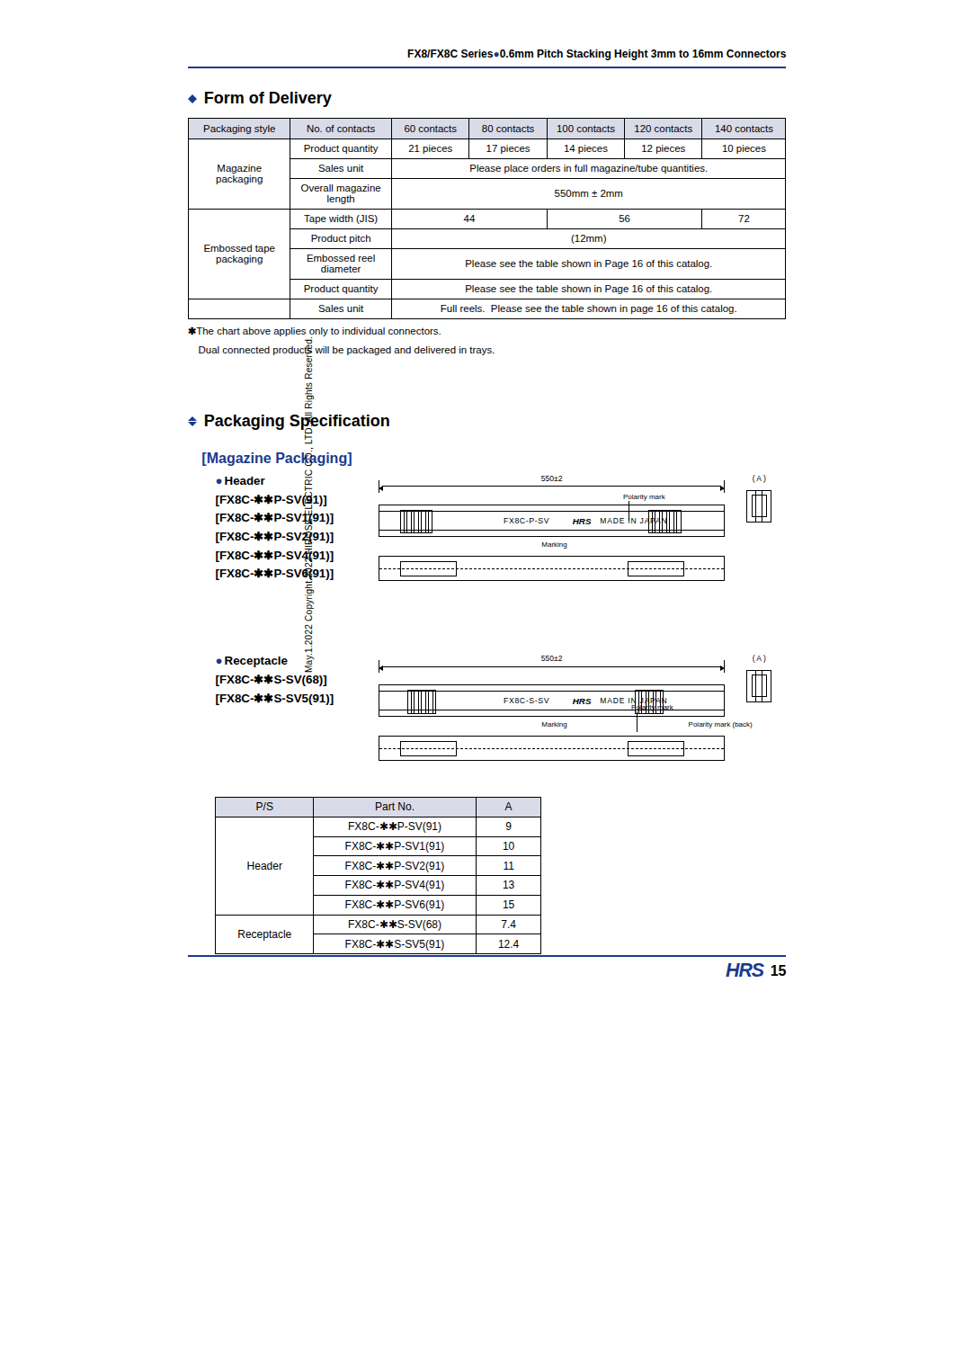May.1.2022 Copyright 2022 HIROSE ELECTRIC CO., LTD. All Rights Reserved.
FX8/FX8C Series●0.6mm Pitch Stacking Height 3mm to 16mm Connectors
Form of Delivery
| Packaging style | No. of contacts | 60 contacts | 80 contacts | 100 contacts | 120 contacts | 140 contacts |
| --- | --- | --- | --- | --- | --- | --- |
| Magazine packaging | Product quantity | 21 pieces | 17 pieces | 14 pieces | 12 pieces | 10 pieces |
| Sales unit | Please place orders in full magazine/tube quantities. |
| Overall magazine length | 550mm ± 2mm |
| Embossed tape packaging | Tape width (JIS) | 44 | 56 | 72 |
| Product pitch | (12mm) |
| Embossed reel diameter | Please see the table shown in Page 16 of this catalog. |
| Product quantity | Please see the table shown in Page 16 of this catalog. |
| | Sales unit | Full reels. Please see the table shown in page 16 of this catalog. |
✱The chart above applies only to individual connectors.
Dual connected products will be packaged and delivered in trays.
Packaging Specification
[Magazine Packaging]
Header
[FX8C-✱✱P-SV(91)]
[FX8C-✱✱P-SV1(91)]
[FX8C-✱✱P-SV2(91)]
[FX8C-✱✱P-SV4(91)]
[FX8C-✱✱P-SV6(91)]
550±2
( A )
( 9.5 )
FX8C-P-SV
HRS
MADE IN JAPAN
Polarity mark
Marking
Receptacle
[FX8C-✱✱S-SV(68)]
[FX8C-✱✱S-SV5(91)]
550±2
( A )
( 10 )
FX8C-S-SV
HRS
MADE IN JAPAN
Polarity mark
Marking
Polarity mark (back)
| P/S | Part No. | A |
| --- | --- | --- |
| Header | FX8C- ✱✱ P-SV(91) | 9 |
| FX8C- ✱✱ P-SV1(91) | 10 |
| FX8C- ✱✱ P-SV2(91) | 11 |
| FX8C- ✱✱ P-SV4(91) | 13 |
| FX8C- ✱✱ P-SV6(91) | 15 |
| Receptacle | FX8C- ✱✱ S-SV(68) | 7.4 |
| FX8C- ✱✱ S-SV5(91) | 12.4 |
HRS 15